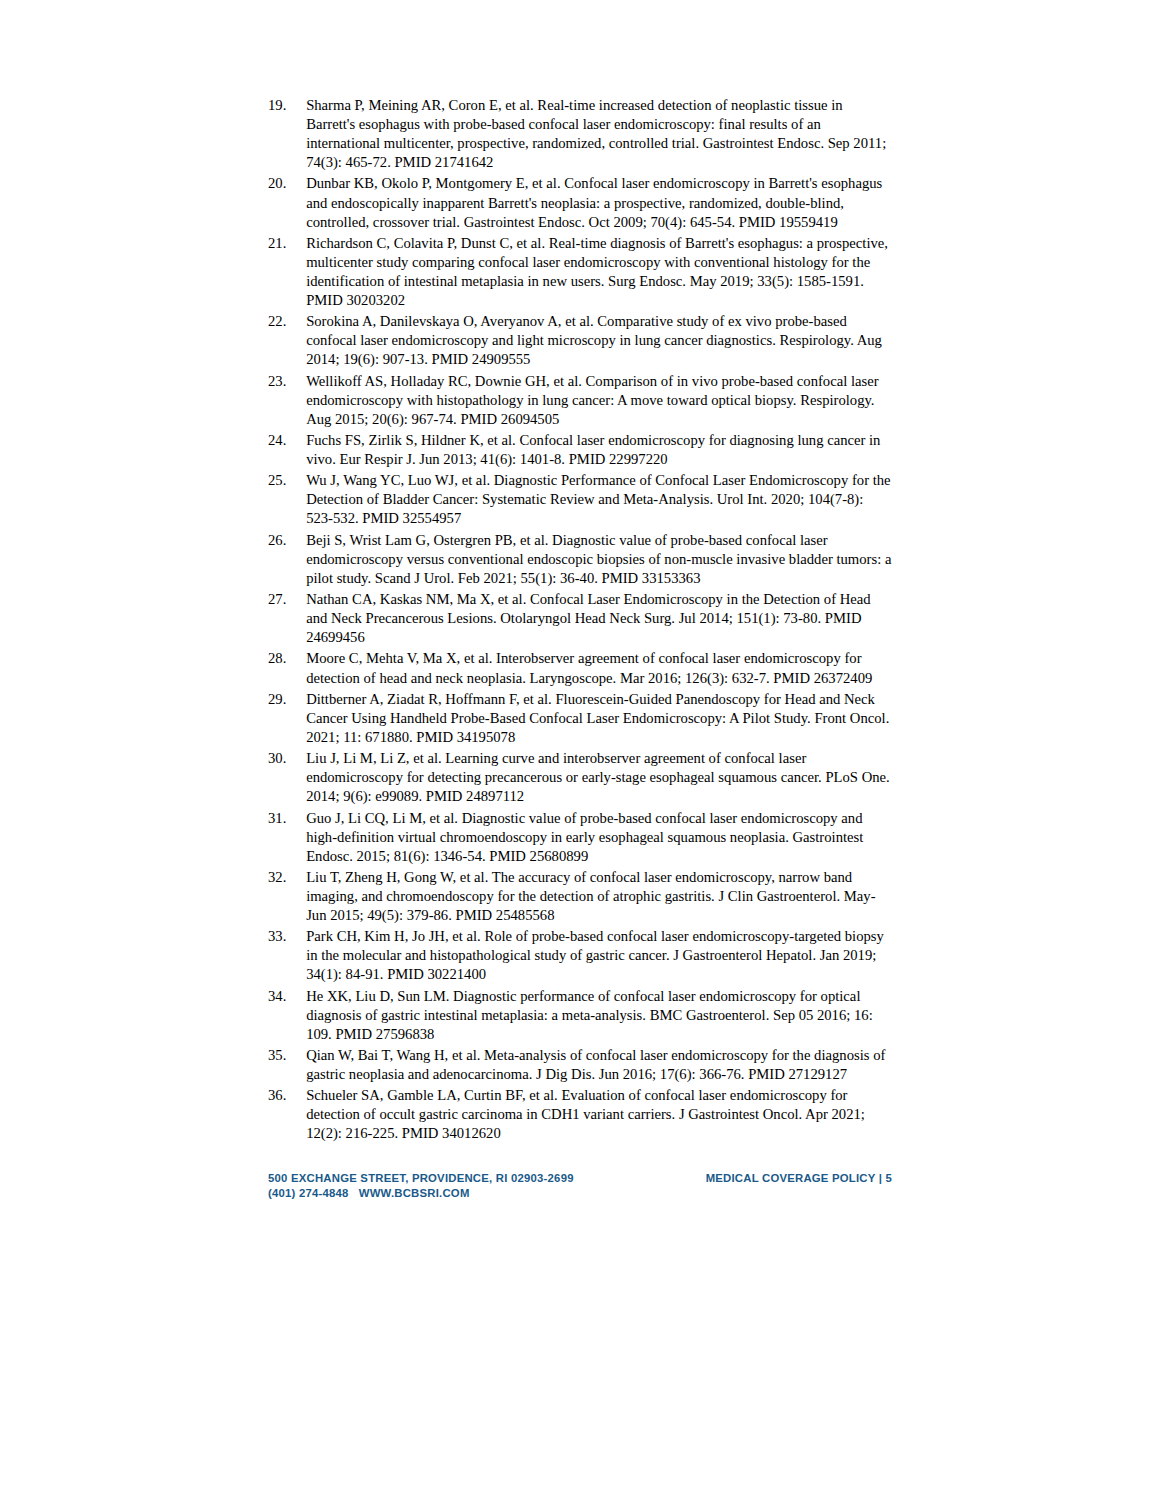Sharma P, Meining AR, Coron E, et al. Real-time increased detection of neoplastic tissue in Barrett's esophagus with probe-based confocal laser endomicroscopy: final results of an international multicenter, prospective, randomized, controlled trial. Gastrointest Endosc. Sep 2011; 74(3): 465-72. PMID 21741642
Dunbar KB, Okolo P, Montgomery E, et al. Confocal laser endomicroscopy in Barrett's esophagus and endoscopically inapparent Barrett's neoplasia: a prospective, randomized, double-blind, controlled, crossover trial. Gastrointest Endosc. Oct 2009; 70(4): 645-54. PMID 19559419
Richardson C, Colavita P, Dunst C, et al. Real-time diagnosis of Barrett's esophagus: a prospective, multicenter study comparing confocal laser endomicroscopy with conventional histology for the identification of intestinal metaplasia in new users. Surg Endosc. May 2019; 33(5): 1585-1591. PMID 30203202
Sorokina A, Danilevskaya O, Averyanov A, et al. Comparative study of ex vivo probe-based confocal laser endomicroscopy and light microscopy in lung cancer diagnostics. Respirology. Aug 2014; 19(6): 907-13. PMID 24909555
Wellikoff AS, Holladay RC, Downie GH, et al. Comparison of in vivo probe-based confocal laser endomicroscopy with histopathology in lung cancer: A move toward optical biopsy. Respirology. Aug 2015; 20(6): 967-74. PMID 26094505
Fuchs FS, Zirlik S, Hildner K, et al. Confocal laser endomicroscopy for diagnosing lung cancer in vivo. Eur Respir J. Jun 2013; 41(6): 1401-8. PMID 22997220
Wu J, Wang YC, Luo WJ, et al. Diagnostic Performance of Confocal Laser Endomicroscopy for the Detection of Bladder Cancer: Systematic Review and Meta-Analysis. Urol Int. 2020; 104(7-8): 523-532. PMID 32554957
Beji S, Wrist Lam G, Ostergren PB, et al. Diagnostic value of probe-based confocal laser endomicroscopy versus conventional endoscopic biopsies of non-muscle invasive bladder tumors: a pilot study. Scand J Urol. Feb 2021; 55(1): 36-40. PMID 33153363
Nathan CA, Kaskas NM, Ma X, et al. Confocal Laser Endomicroscopy in the Detection of Head and Neck Precancerous Lesions. Otolaryngol Head Neck Surg. Jul 2014; 151(1): 73-80. PMID 24699456
Moore C, Mehta V, Ma X, et al. Interobserver agreement of confocal laser endomicroscopy for detection of head and neck neoplasia. Laryngoscope. Mar 2016; 126(3): 632-7. PMID 26372409
Dittberner A, Ziadat R, Hoffmann F, et al. Fluorescein-Guided Panendoscopy for Head and Neck Cancer Using Handheld Probe-Based Confocal Laser Endomicroscopy: A Pilot Study. Front Oncol. 2021; 11: 671880. PMID 34195078
Liu J, Li M, Li Z, et al. Learning curve and interobserver agreement of confocal laser endomicroscopy for detecting precancerous or early-stage esophageal squamous cancer. PLoS One. 2014; 9(6): e99089. PMID 24897112
Guo J, Li CQ, Li M, et al. Diagnostic value of probe-based confocal laser endomicroscopy and high-definition virtual chromoendoscopy in early esophageal squamous neoplasia. Gastrointest Endosc. 2015; 81(6): 1346-54. PMID 25680899
Liu T, Zheng H, Gong W, et al. The accuracy of confocal laser endomicroscopy, narrow band imaging, and chromoendoscopy for the detection of atrophic gastritis. J Clin Gastroenterol. May-Jun 2015; 49(5): 379-86. PMID 25485568
Park CH, Kim H, Jo JH, et al. Role of probe-based confocal laser endomicroscopy-targeted biopsy in the molecular and histopathological study of gastric cancer. J Gastroenterol Hepatol. Jan 2019; 34(1): 84-91. PMID 30221400
He XK, Liu D, Sun LM. Diagnostic performance of confocal laser endomicroscopy for optical diagnosis of gastric intestinal metaplasia: a meta-analysis. BMC Gastroenterol. Sep 05 2016; 16: 109. PMID 27596838
Qian W, Bai T, Wang H, et al. Meta-analysis of confocal laser endomicroscopy for the diagnosis of gastric neoplasia and adenocarcinoma. J Dig Dis. Jun 2016; 17(6): 366-76. PMID 27129127
Schueler SA, Gamble LA, Curtin BF, et al. Evaluation of confocal laser endomicroscopy for detection of occult gastric carcinoma in CDH1 variant carriers. J Gastrointest Oncol. Apr 2021; 12(2): 216-225. PMID 34012620
500 EXCHANGE STREET, PROVIDENCE, RI 02903-2699
(401) 274-4848 WWW.BCBSRI.COM
MEDICAL COVERAGE POLICY | 5